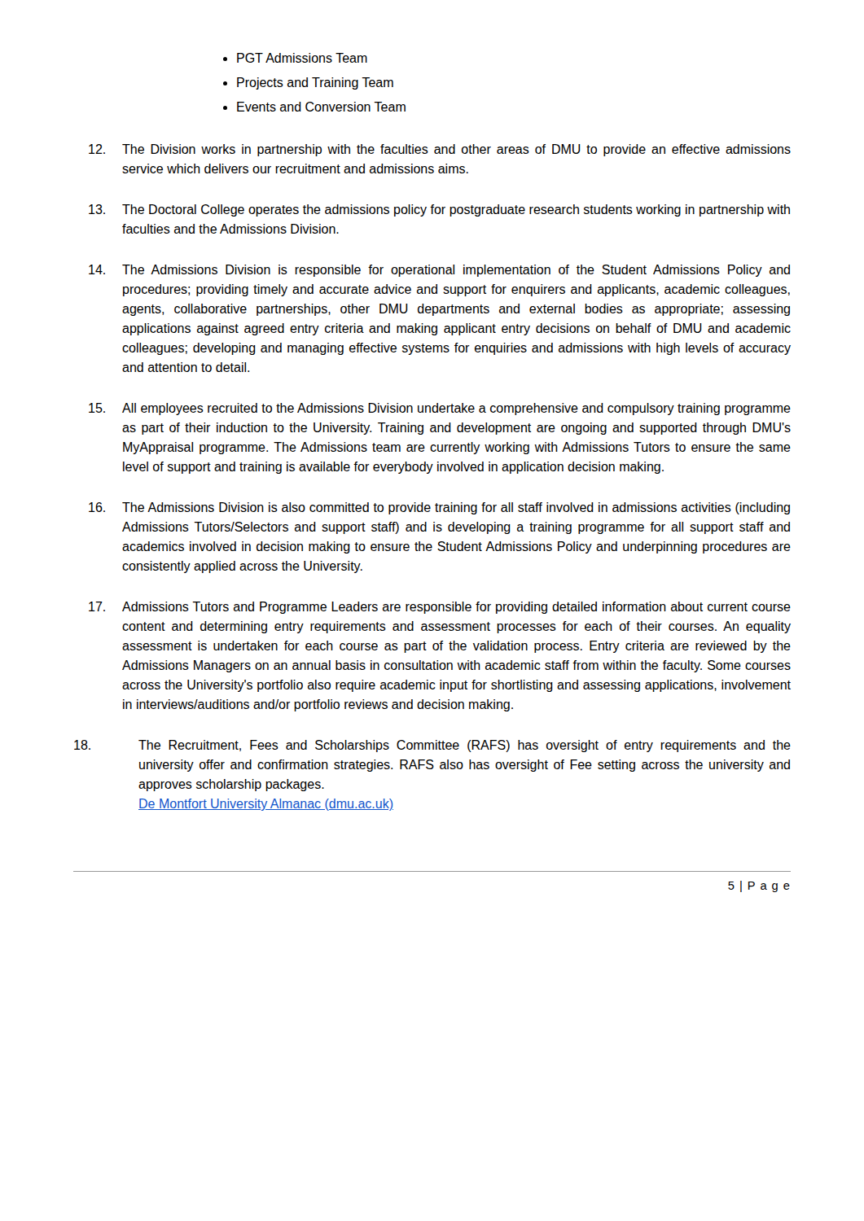PGT Admissions Team
Projects and Training Team
Events and Conversion Team
The Division works in partnership with the faculties and other areas of DMU to provide an effective admissions service which delivers our recruitment and admissions aims.
The Doctoral College operates the admissions policy for postgraduate research students working in partnership with faculties and the Admissions Division.
The Admissions Division is responsible for operational implementation of the Student Admissions Policy and procedures; providing timely and accurate advice and support for enquirers and applicants, academic colleagues, agents, collaborative partnerships, other DMU departments and external bodies as appropriate; assessing applications against agreed entry criteria and making applicant entry decisions on behalf of DMU and academic colleagues; developing and managing effective systems for enquiries and admissions with high levels of accuracy and attention to detail.
All employees recruited to the Admissions Division undertake a comprehensive and compulsory training programme as part of their induction to the University. Training and development are ongoing and supported through DMU's MyAppraisal programme. The Admissions team are currently working with Admissions Tutors to ensure the same level of support and training is available for everybody involved in application decision making.
The Admissions Division is also committed to provide training for all staff involved in admissions activities (including Admissions Tutors/Selectors and support staff) and is developing a training programme for all support staff and academics involved in decision making to ensure the Student Admissions Policy and underpinning procedures are consistently applied across the University.
Admissions Tutors and Programme Leaders are responsible for providing detailed information about current course content and determining entry requirements and assessment processes for each of their courses. An equality assessment is undertaken for each course as part of the validation process. Entry criteria are reviewed by the Admissions Managers on an annual basis in consultation with academic staff from within the faculty. Some courses across the University's portfolio also require academic input for shortlisting and assessing applications, involvement in interviews/auditions and/or portfolio reviews and decision making.
The Recruitment, Fees and Scholarships Committee (RAFS) has oversight of entry requirements and the university offer and confirmation strategies. RAFS also has oversight of Fee setting across the university and approves scholarship packages.
De Montfort University Almanac (dmu.ac.uk)
5 | P a g e